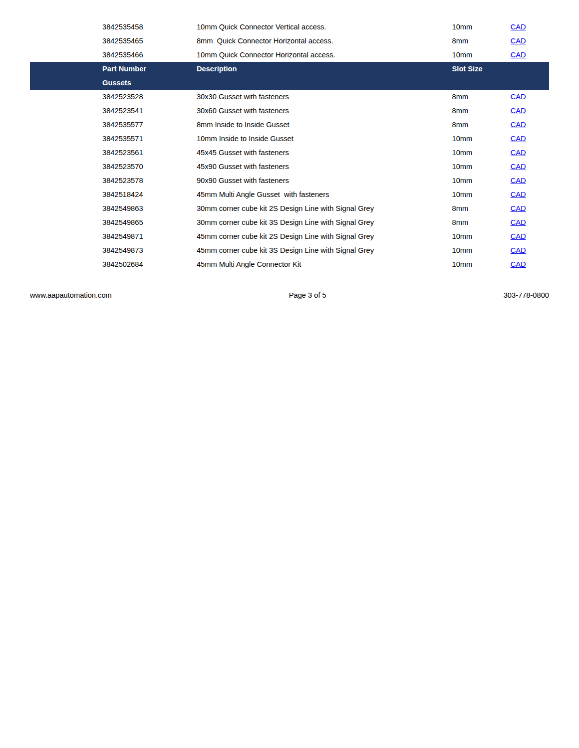| | 3842535458 | 10mm Quick Connector Vertical access. | 10mm | CAD |
| 3842535465 | 8mm Quick Connector Horizontal access. | 8mm | CAD |
| 3842535466 | 10mm Quick Connector Horizontal access. | 10mm | CAD |
| | Part Number | Description | Slot Size | |
| | Gussets | | | |
| | 3842523528 | 30x30 Gusset with fasteners | 8mm | CAD |
| | 3842523541 | 30x60 Gusset with fasteners | 8mm | CAD |
| | 3842535577 | 8mm Inside to Inside Gusset | 8mm | CAD |
| 3842535571 | 10mm Inside to Inside Gusset | 10mm | CAD |
| | 3842523561 | 45x45 Gusset with fasteners | 10mm | CAD |
| | 3842523570 | 45x90 Gusset with fasteners | 10mm | CAD |
| | 3842523578 | 90x90 Gusset with fasteners | 10mm | CAD |
| | 3842518424 | 45mm Multi Angle Gusset with fasteners | 10mm | CAD |
| | 3842549863 | 30mm corner cube kit 2S Design Line with Signal Grey | 8mm | CAD |
| 3842549865 | 30mm corner cube kit 3S Design Line with Signal Grey | 8mm | CAD |
| 3842549871 | 45mm corner cube kit 2S Design Line with Signal Grey | 10mm | CAD |
| 3842549873 | 45mm corner cube kit 3S Design Line with Signal Grey | 10mm | CAD |
| | 3842502684 | 45mm Multi Angle Connector Kit | 10mm | CAD |
www.aapautomation.com Page 3 of 5 303-778-0800